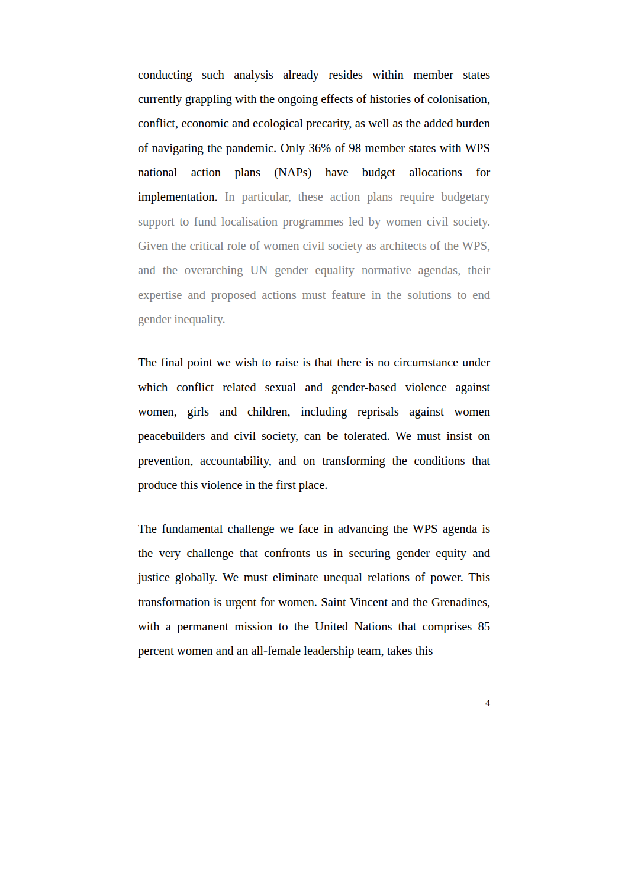conducting such analysis already resides within member states currently grappling with the ongoing effects of histories of colonisation, conflict, economic and ecological precarity, as well as the added burden of navigating the pandemic. Only 36% of 98 member states with WPS national action plans (NAPs) have budget allocations for implementation. In particular, these action plans require budgetary support to fund localisation programmes led by women civil society. Given the critical role of women civil society as architects of the WPS, and the overarching UN gender equality normative agendas, their expertise and proposed actions must feature in the solutions to end gender inequality.
The final point we wish to raise is that there is no circumstance under which conflict related sexual and gender-based violence against women, girls and children, including reprisals against women peacebuilders and civil society, can be tolerated. We must insist on prevention, accountability, and on transforming the conditions that produce this violence in the first place.
The fundamental challenge we face in advancing the WPS agenda is the very challenge that confronts us in securing gender equity and justice globally. We must eliminate unequal relations of power. This transformation is urgent for women. Saint Vincent and the Grenadines, with a permanent mission to the United Nations that comprises 85 percent women and an all-female leadership team, takes this
4